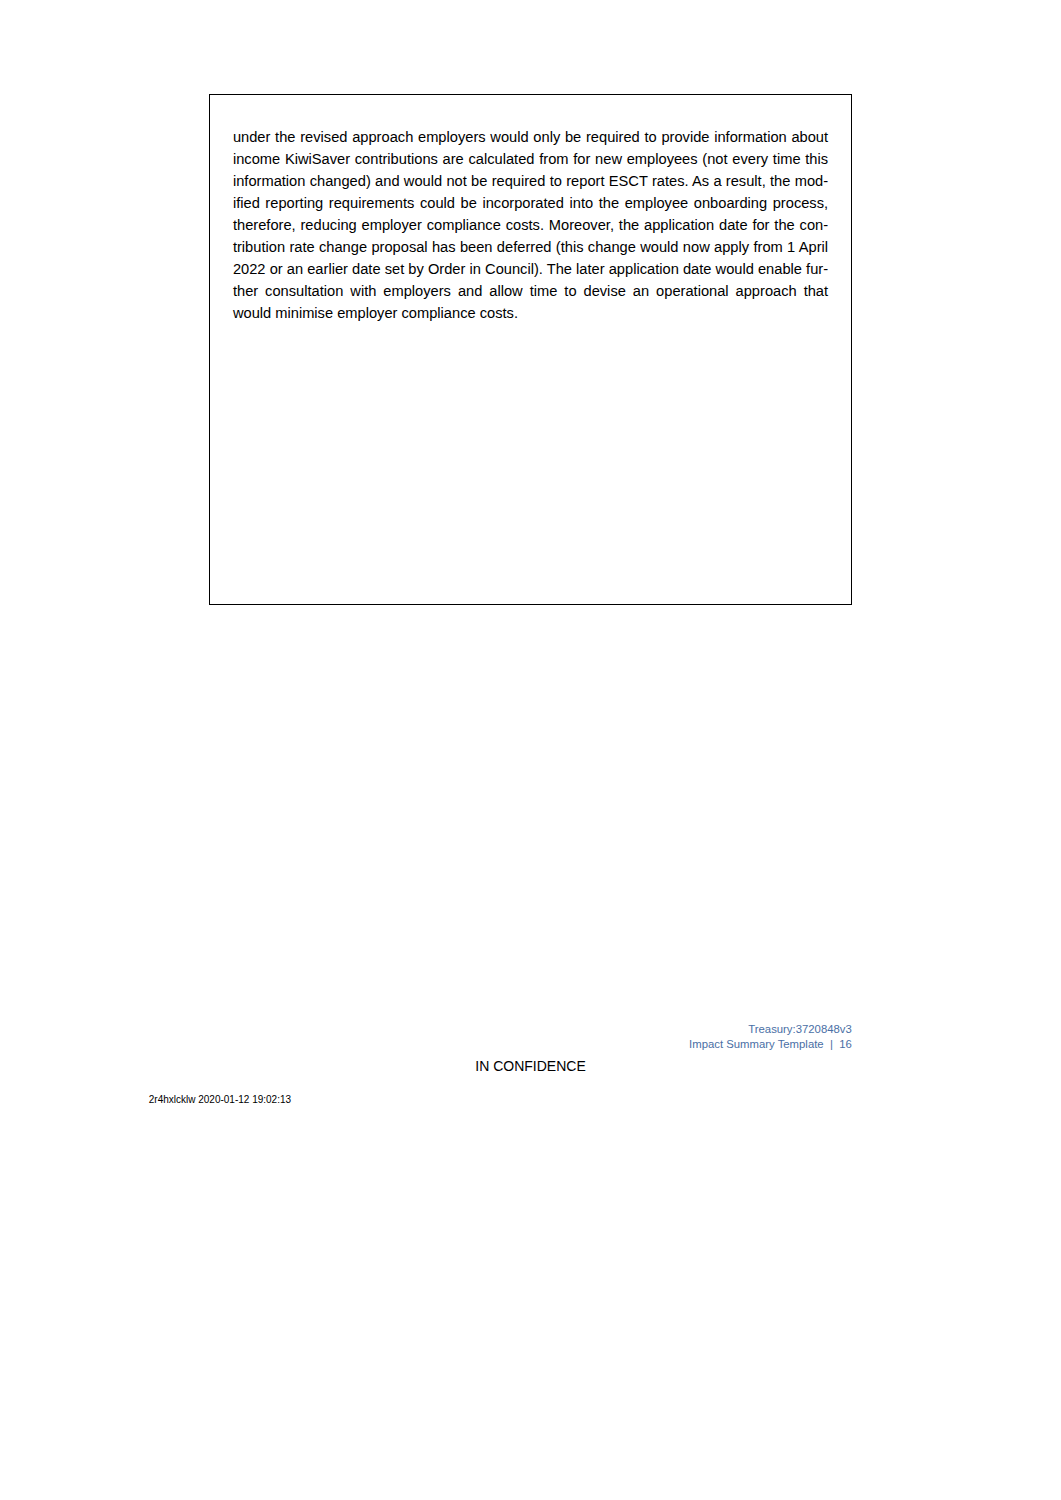under the revised approach employers would only be required to provide information about income KiwiSaver contributions are calculated from for new employees (not every time this information changed) and would not be required to report ESCT rates. As a result, the modified reporting requirements could be incorporated into the employee onboarding process, therefore, reducing employer compliance costs. Moreover, the application date for the contribution rate change proposal has been deferred (this change would now apply from 1 April 2022 or an earlier date set by Order in Council). The later application date would enable further consultation with employers and allow time to devise an operational approach that would minimise employer compliance costs.
Treasury:3720848v3
Impact Summary Template | 16
IN CONFIDENCE
2r4hxlcklw 2020-01-12 19:02:13